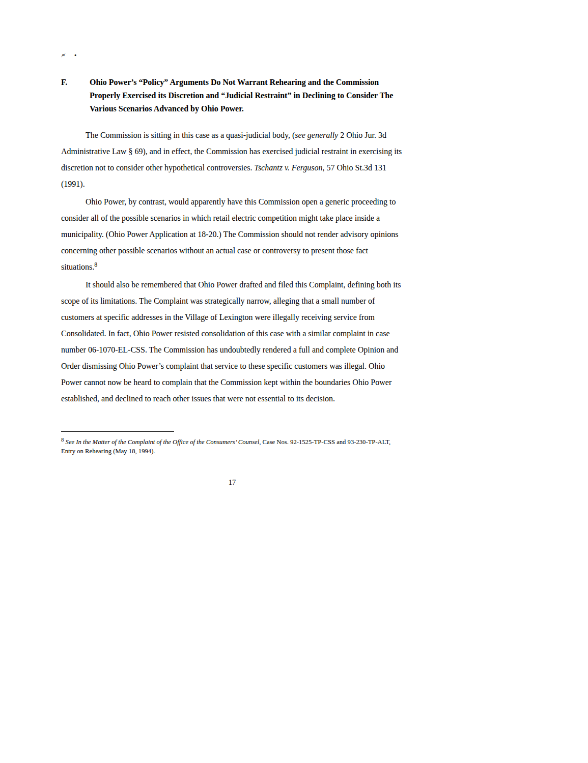🗲 •
F. Ohio Power’s “Policy” Arguments Do Not Warrant Rehearing and the Commission Properly Exercised its Discretion and “Judicial Restraint” in Declining to Consider The Various Scenarios Advanced by Ohio Power.
The Commission is sitting in this case as a quasi-judicial body, (see generally 2 Ohio Jur. 3d Administrative Law § 69), and in effect, the Commission has exercised judicial restraint in exercising its discretion not to consider other hypothetical controversies. Tschantz v. Ferguson, 57 Ohio St.3d 131 (1991).
Ohio Power, by contrast, would apparently have this Commission open a generic proceeding to consider all of the possible scenarios in which retail electric competition might take place inside a municipality. (Ohio Power Application at 18-20.) The Commission should not render advisory opinions concerning other possible scenarios without an actual case or controversy to present those fact situations.8
It should also be remembered that Ohio Power drafted and filed this Complaint, defining both its scope of its limitations. The Complaint was strategically narrow, alleging that a small number of customers at specific addresses in the Village of Lexington were illegally receiving service from Consolidated. In fact, Ohio Power resisted consolidation of this case with a similar complaint in case number 06-1070-EL-CSS. The Commission has undoubtedly rendered a full and complete Opinion and Order dismissing Ohio Power’s complaint that service to these specific customers was illegal. Ohio Power cannot now be heard to complain that the Commission kept within the boundaries Ohio Power established, and declined to reach other issues that were not essential to its decision.
8 See In the Matter of the Complaint of the Office of the Consumers’ Counsel, Case Nos. 92-1525-TP-CSS and 93-230-TP-ALT, Entry on Rehearing (May 18, 1994).
17